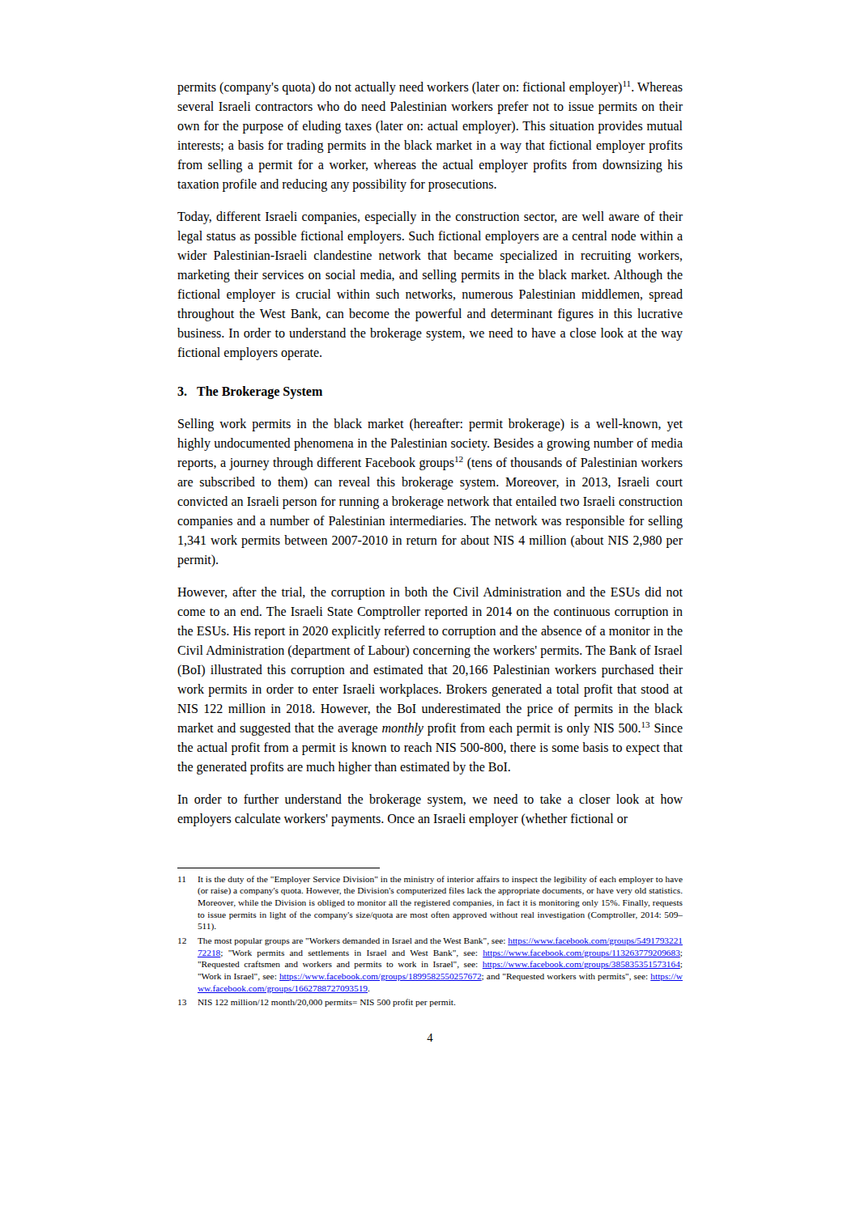permits (company's quota) do not actually need workers (later on: fictional employer)11. Whereas several Israeli contractors who do need Palestinian workers prefer not to issue permits on their own for the purpose of eluding taxes (later on: actual employer). This situation provides mutual interests; a basis for trading permits in the black market in a way that fictional employer profits from selling a permit for a worker, whereas the actual employer profits from downsizing his taxation profile and reducing any possibility for prosecutions.
Today, different Israeli companies, especially in the construction sector, are well aware of their legal status as possible fictional employers. Such fictional employers are a central node within a wider Palestinian-Israeli clandestine network that became specialized in recruiting workers, marketing their services on social media, and selling permits in the black market. Although the fictional employer is crucial within such networks, numerous Palestinian middlemen, spread throughout the West Bank, can become the powerful and determinant figures in this lucrative business. In order to understand the brokerage system, we need to have a close look at the way fictional employers operate.
3. The Brokerage System
Selling work permits in the black market (hereafter: permit brokerage) is a well-known, yet highly undocumented phenomena in the Palestinian society. Besides a growing number of media reports, a journey through different Facebook groups12 (tens of thousands of Palestinian workers are subscribed to them) can reveal this brokerage system. Moreover, in 2013, Israeli court convicted an Israeli person for running a brokerage network that entailed two Israeli construction companies and a number of Palestinian intermediaries. The network was responsible for selling 1,341 work permits between 2007-2010 in return for about NIS 4 million (about NIS 2,980 per permit).
However, after the trial, the corruption in both the Civil Administration and the ESUs did not come to an end. The Israeli State Comptroller reported in 2014 on the continuous corruption in the ESUs. His report in 2020 explicitly referred to corruption and the absence of a monitor in the Civil Administration (department of Labour) concerning the workers' permits. The Bank of Israel (BoI) illustrated this corruption and estimated that 20,166 Palestinian workers purchased their work permits in order to enter Israeli workplaces. Brokers generated a total profit that stood at NIS 122 million in 2018. However, the BoI underestimated the price of permits in the black market and suggested that the average monthly profit from each permit is only NIS 500.13 Since the actual profit from a permit is known to reach NIS 500-800, there is some basis to expect that the generated profits are much higher than estimated by the BoI.
In order to further understand the brokerage system, we need to take a closer look at how employers calculate workers' payments. Once an Israeli employer (whether fictional or
11
It is the duty of the "Employer Service Division" in the ministry of interior affairs to inspect the legibility of each employer to have (or raise) a company's quota. However, the Division's computerized files lack the appropriate documents, or have very old statistics. Moreover, while the Division is obliged to monitor all the registered companies, in fact it is monitoring only 15%. Finally, requests to issue permits in light of the company's size/quota are most often approved without real investigation (Comptroller, 2014: 509–511).
12
The most popular groups are "Workers demanded in Israel and the West Bank", see: https://www.facebook.com/groups/549179322172218; "Work permits and settlements in Israel and West Bank", see: https://www.facebook.com/groups/113263779209683; "Requested craftsmen and workers and permits to work in Israel", see: https://www.facebook.com/groups/385835351573164; "Work in Israel", see: https://www.facebook.com/groups/1899582550257672; and "Requested workers with permits", see: https://www.facebook.com/groups/1662788727093519.
13
NIS 122 million/12 month/20,000 permits= NIS 500 profit per permit.
4